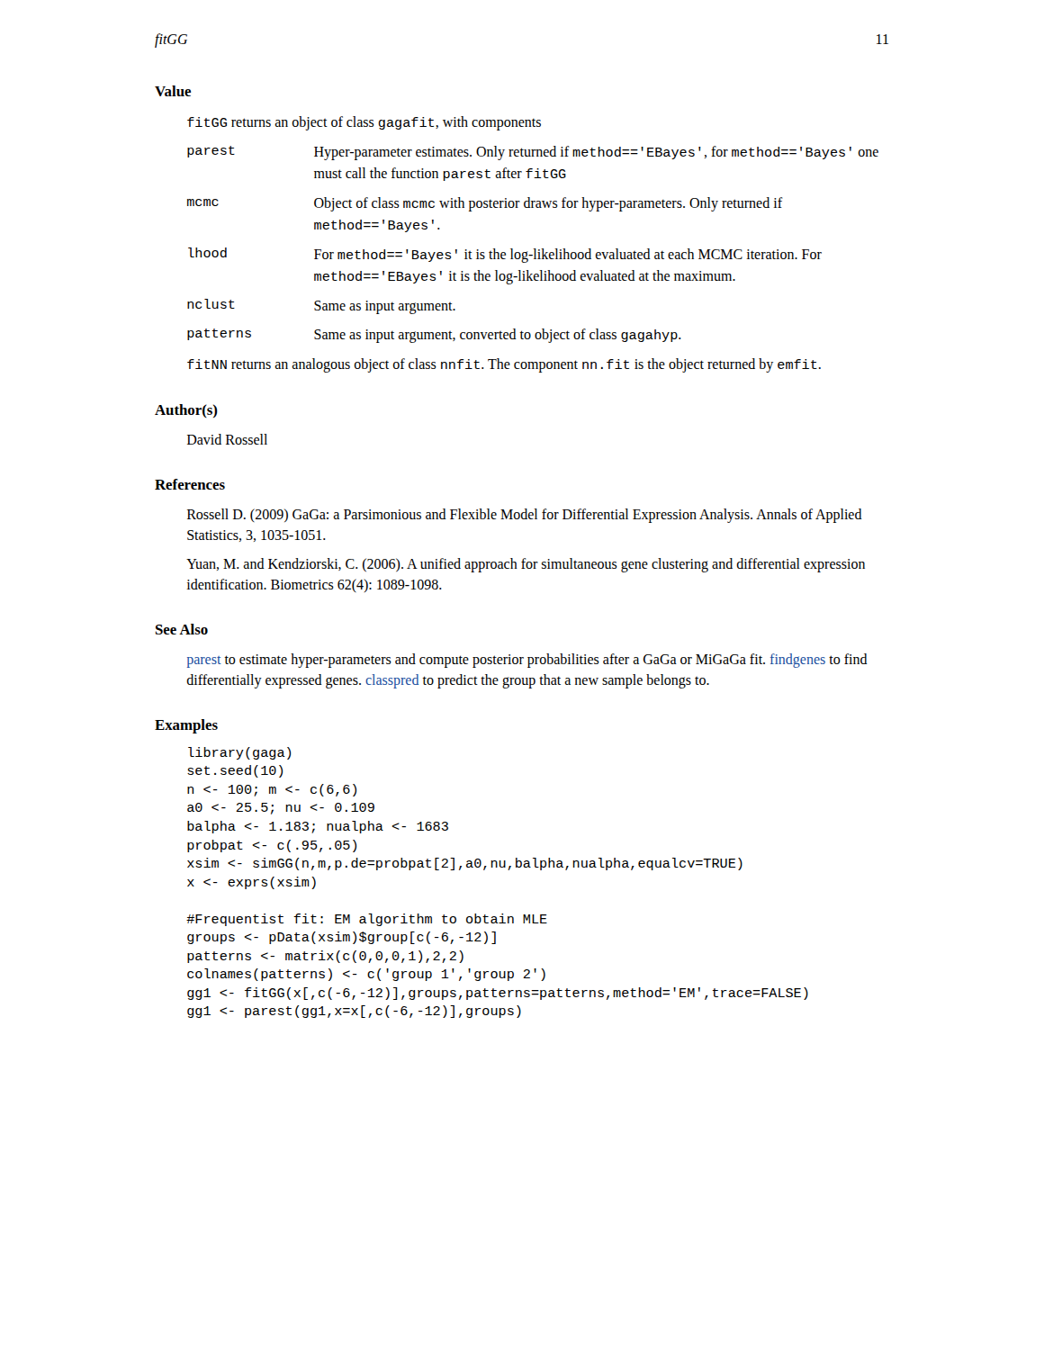fitGG 11
Value
fitGG returns an object of class gagafit, with components
parest
Hyper-parameter estimates. Only returned if method=='EBayes', for method=='Bayes' one must call the function parest after fitGG
mcmc
Object of class mcmc with posterior draws for hyper-parameters. Only returned if method=='Bayes'.
lhood
For method=='Bayes' it is the log-likelihood evaluated at each MCMC iteration. For method=='EBayes' it is the log-likelihood evaluated at the maximum.
nclust
Same as input argument.
patterns
Same as input argument, converted to object of class gagahyp.
fitNN returns an analogous object of class nnfit. The component nn.fit is the object returned by emfit.
Author(s)
David Rossell
References
Rossell D. (2009) GaGa: a Parsimonious and Flexible Model for Differential Expression Analysis. Annals of Applied Statistics, 3, 1035-1051.
Yuan, M. and Kendziorski, C. (2006). A unified approach for simultaneous gene clustering and differential expression identification. Biometrics 62(4): 1089-1098.
See Also
parest to estimate hyper-parameters and compute posterior probabilities after a GaGa or MiGaGa fit. findgenes to find differentially expressed genes. classpred to predict the group that a new sample belongs to.
Examples
library(gaga)
set.seed(10)
n <- 100; m <- c(6,6)
a0 <- 25.5; nu <- 0.109
balpha <- 1.183; nualpha <- 1683
probpat <- c(.95,.05)
xsim <- simGG(n,m,p.de=probpat[2],a0,nu,balpha,nualpha,equalcv=TRUE)
x <- exprs(xsim)

#Frequentist fit: EM algorithm to obtain MLE
groups <- pData(xsim)$group[c(-6,-12)]
patterns <- matrix(c(0,0,0,1),2,2)
colnames(patterns) <- c('group 1','group 2')
gg1 <- fitGG(x[,c(-6,-12)],groups,patterns=patterns,method='EM',trace=FALSE)
gg1 <- parest(gg1,x=x[,c(-6,-12)],groups)